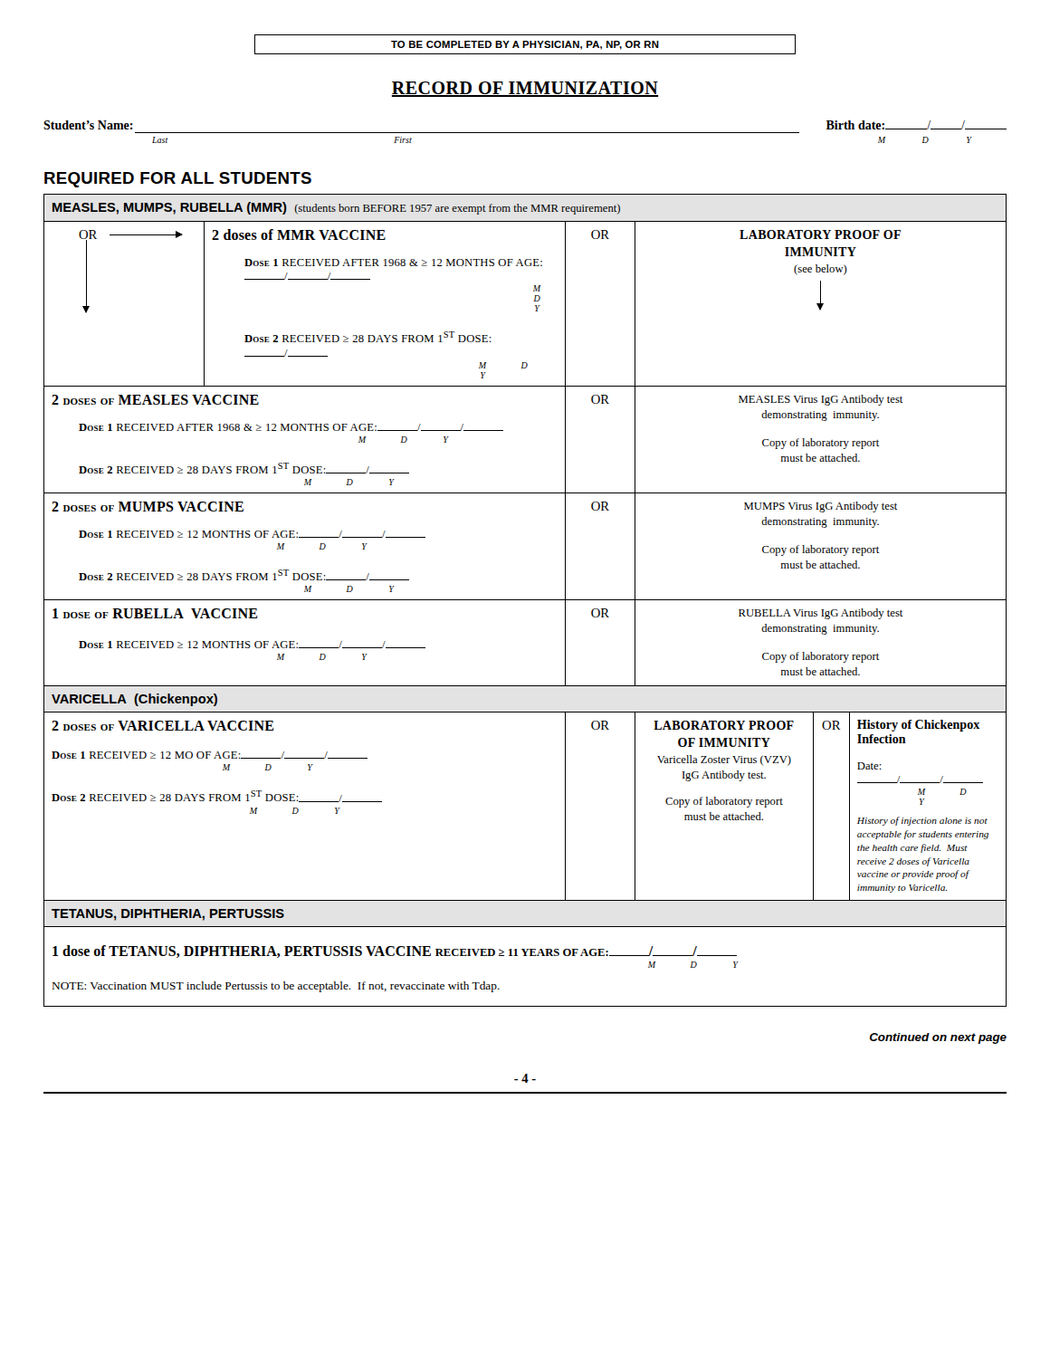TO BE COMPLETED BY A PHYSICIAN, PA, NP, OR RN
RECORD OF IMMUNIZATION
Student’s Name:
Birth date: / /
Last First MDY
REQUIRED FOR ALL STUDENTS
| MEASLES, MUMPS, RUBELLA (MMR) (students born BEFORE 1957 are exempt from the MMR requirement) |
| OR | 2 doses of MMR VACCINE Dose 1 RECEIVED AFTER 1968 & ≥ 12 MONTHS OF AGE: / / M D Y Dose 2 RECEIVED ≥ 28 DAYS FROM 1 ST DOSE: / M D Y | OR | LABORATORY PROOF OF IMMUNITY (see below) |
| 2 doses of MEASLES VACCINE Dose 1 RECEIVED AFTER 1968 & ≥ 12 MONTHS OF AGE: / / M D Y Dose 2 RECEIVED ≥ 28 DAYS FROM 1 ST DOSE: / M D Y | OR | MEASLES Virus IgG Antibody test demonstrating immunity. Copy of laboratory report must be attached. |
| 2 doses of MUMPS VACCINE Dose 1 RECEIVED ≥ 12 MONTHS OF AGE: / / M D Y Dose 2 RECEIVED ≥ 28 DAYS FROM 1 ST DOSE: / M D Y | OR | MUMPS Virus IgG Antibody test demonstrating immunity. Copy of laboratory report must be attached. |
| 1 dose of RUBELLA VACCINE Dose 1 RECEIVED ≥ 12 MONTHS OF AGE: / / M D Y | OR | RUBELLA Virus IgG Antibody test demonstrating immunity. Copy of laboratory report must be attached. |
| VARICELLA (Chickenpox) |
| 2 doses of VARICELLA VACCINE Dose 1 RECEIVED ≥ 12 MO OF AGE: / / M D Y Dose 2 RECEIVED ≥ 28 DAYS FROM 1 ST DOSE: / M D Y | OR | / LABORATORY PROOF OF IMMUNITY Varicella Zoster Virus (VZV) IgG Antibody test. Copy of laboratory report must be attached. / OR / History of Chickenpox Infection Date: / / M D Y History of injection alone is not acceptable for students entering the health care field. Must receive 2 doses of Varicella vaccine or provide proof of immunity to Varicella. / |
| TETANUS, DIPHTHERIA, PERTUSSIS |
| 1 dose of TETANUS, DIPHTHERIA, PERTUSSIS VACCINE RECEIVED ≥ 11 YEARS OF AGE: / / M D Y NOTE: Vaccination MUST include Pertussis to be acceptable. If not, revaccinate with Tdap. |
Continued on next page
- 4 -